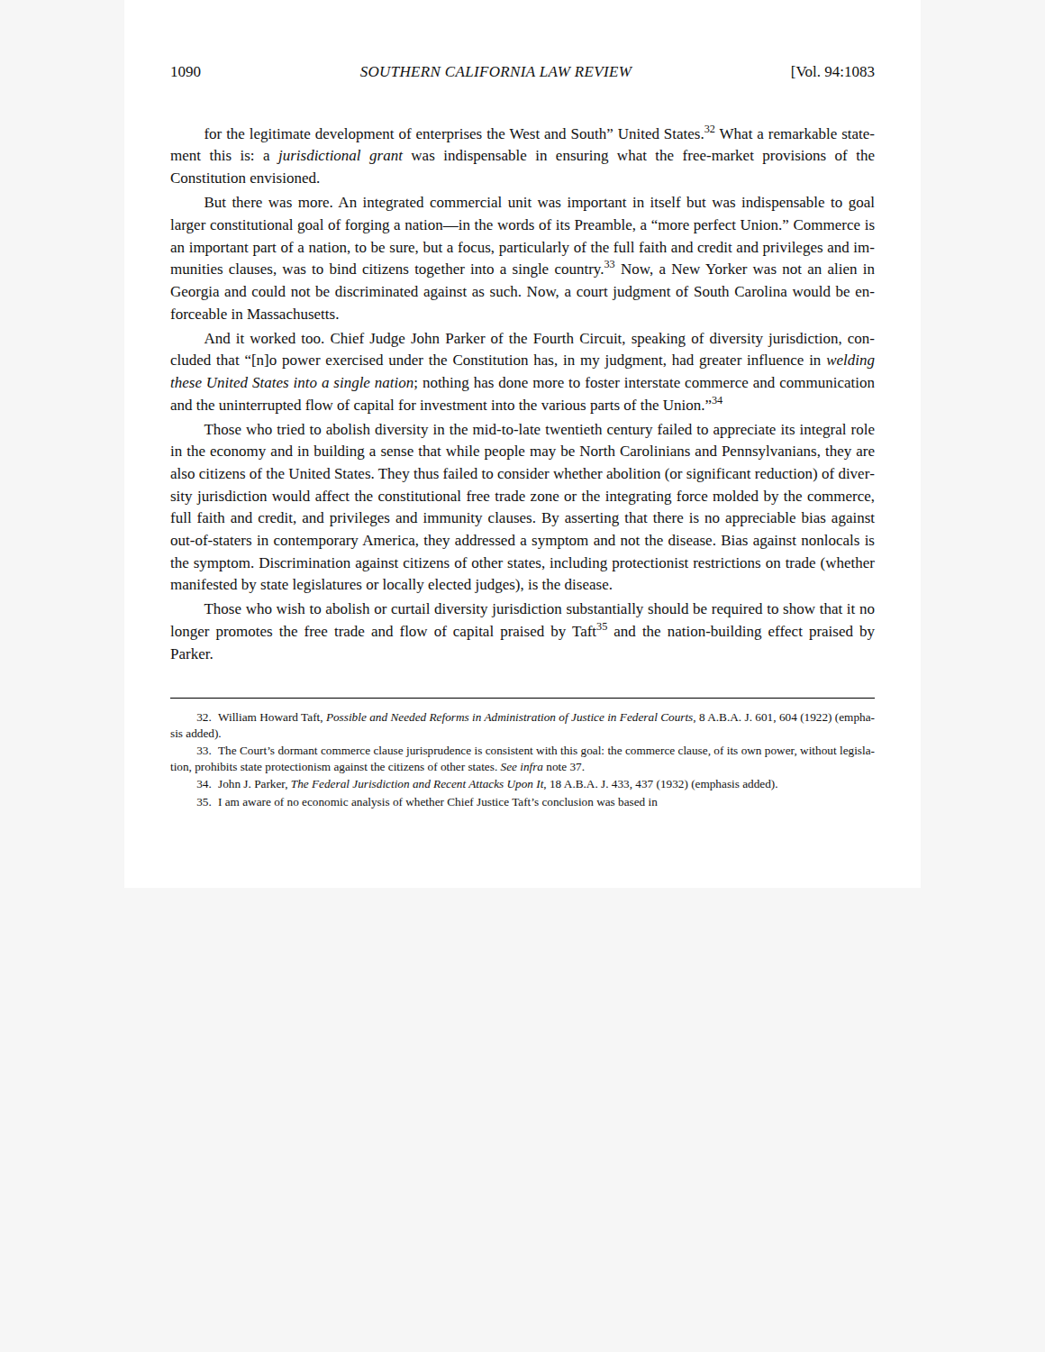1090 SOUTHERN CALIFORNIA LAW REVIEW [Vol. 94:1083
for the legitimate development of enterprises the West and South” United States.32 What a remarkable statement this is: a jurisdictional grant was indispensable in ensuring what the free-market provisions of the Constitution envisioned.
But there was more. An integrated commercial unit was important in itself but was indispensable to goal larger constitutional goal of forging a nation—in the words of its Preamble, a “more perfect Union.” Commerce is an important part of a nation, to be sure, but a focus, particularly of the full faith and credit and privileges and immunities clauses, was to bind citizens together into a single country.33 Now, a New Yorker was not an alien in Georgia and could not be discriminated against as such. Now, a court judgment of South Carolina would be enforceable in Massachusetts.
And it worked too. Chief Judge John Parker of the Fourth Circuit, speaking of diversity jurisdiction, concluded that “[n]o power exercised under the Constitution has, in my judgment, had greater influence in welding these United States into a single nation; nothing has done more to foster interstate commerce and communication and the uninterrupted flow of capital for investment into the various parts of the Union.”34
Those who tried to abolish diversity in the mid-to-late twentieth century failed to appreciate its integral role in the economy and in building a sense that while people may be North Carolinians and Pennsylvanians, they are also citizens of the United States. They thus failed to consider whether abolition (or significant reduction) of diversity jurisdiction would affect the constitutional free trade zone or the integrating force molded by the commerce, full faith and credit, and privileges and immunity clauses. By asserting that there is no appreciable bias against out-of-staters in contemporary America, they addressed a symptom and not the disease. Bias against nonlocals is the symptom. Discrimination against citizens of other states, including protectionist restrictions on trade (whether manifested by state legislatures or locally elected judges), is the disease.
Those who wish to abolish or curtail diversity jurisdiction substantially should be required to show that it no longer promotes the free trade and flow of capital praised by Taft35 and the nation-building effect praised by Parker.
32. William Howard Taft, Possible and Needed Reforms in Administration of Justice in Federal Courts, 8 A.B.A. J. 601, 604 (1922) (emphasis added).
33. The Court’s dormant commerce clause jurisprudence is consistent with this goal: the commerce clause, of its own power, without legislation, prohibits state protectionism against the citizens of other states. See infra note 37.
34. John J. Parker, The Federal Jurisdiction and Recent Attacks Upon It, 18 A.B.A. J. 433, 437 (1932) (emphasis added).
35. I am aware of no economic analysis of whether Chief Justice Taft’s conclusion was based in